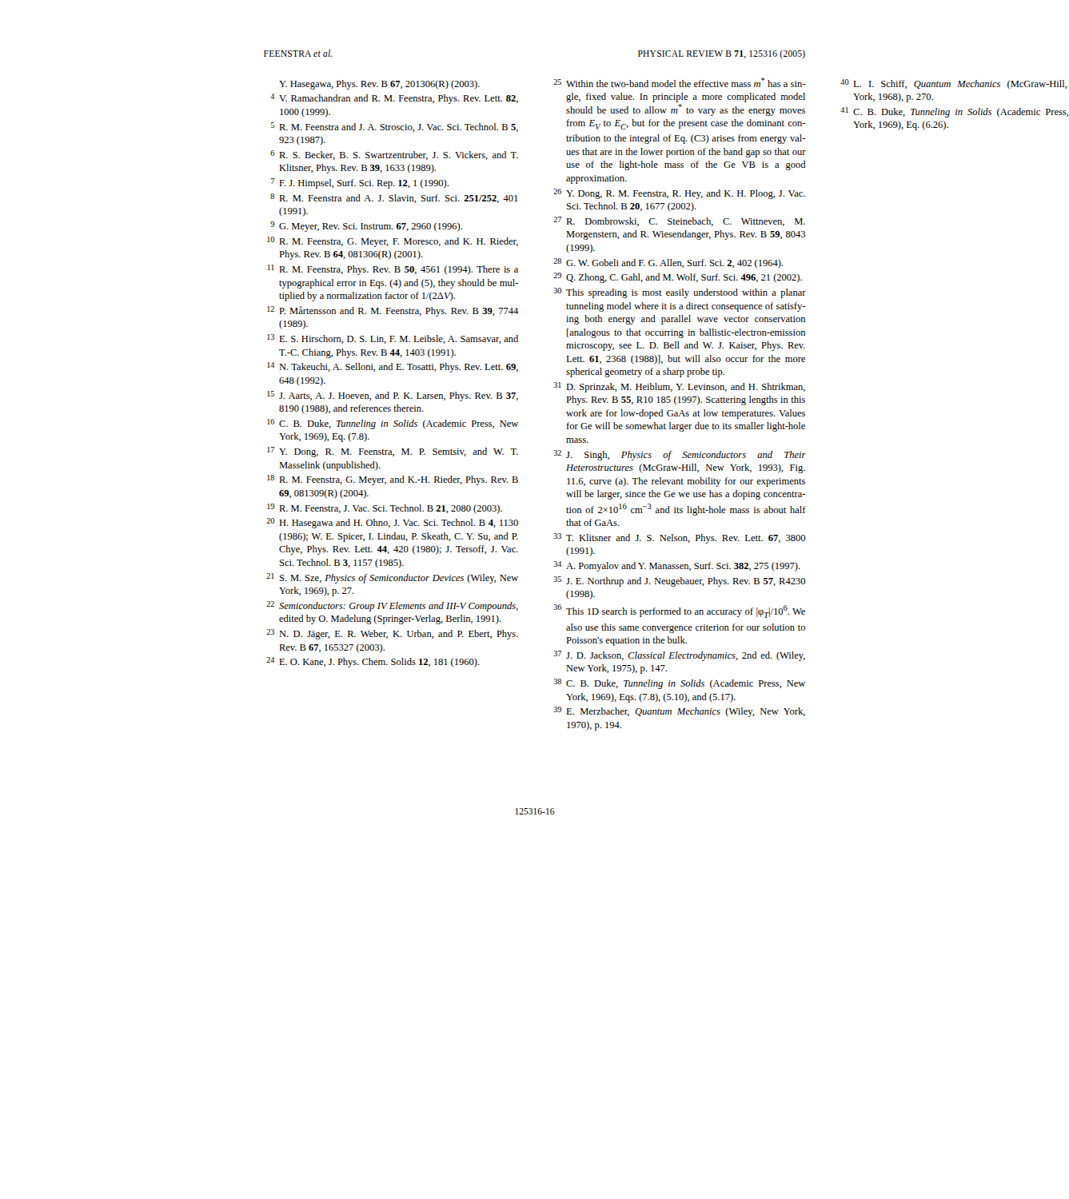FEENSTRA et al.
PHYSICAL REVIEW B 71, 125316 (2005)
Y. Hasegawa, Phys. Rev. B 67, 201306(R) (2003).
4 V. Ramachandran and R. M. Feenstra, Phys. Rev. Lett. 82, 1000 (1999).
5 R. M. Feenstra and J. A. Stroscio, J. Vac. Sci. Technol. B 5, 923 (1987).
6 R. S. Becker, B. S. Swartzentruber, J. S. Vickers, and T. Klitsner, Phys. Rev. B 39, 1633 (1989).
7 F. J. Himpsel, Surf. Sci. Rep. 12, 1 (1990).
8 R. M. Feenstra and A. J. Slavin, Surf. Sci. 251/252, 401 (1991).
9 G. Meyer, Rev. Sci. Instrum. 67, 2960 (1996).
10 R. M. Feenstra, G. Meyer, F. Moresco, and K. H. Rieder, Phys. Rev. B 64, 081306(R) (2001).
11 R. M. Feenstra, Phys. Rev. B 50, 4561 (1994). There is a typographical error in Eqs. (4) and (5), they should be multiplied by a normalization factor of 1/(2ΔV).
12 P. Mårtensson and R. M. Feenstra, Phys. Rev. B 39, 7744 (1989).
13 E. S. Hirschorn, D. S. Lin, F. M. Leibsle, A. Samsavar, and T.-C. Chiang, Phys. Rev. B 44, 1403 (1991).
14 N. Takeuchi, A. Selloni, and E. Tosatti, Phys. Rev. Lett. 69, 648 (1992).
15 J. Aarts, A. J. Hoeven, and P. K. Larsen, Phys. Rev. B 37, 8190 (1988), and references therein.
16 C. B. Duke, Tunneling in Solids (Academic Press, New York, 1969), Eq. (7.8).
17 Y. Dong, R. M. Feenstra, M. P. Semtsiv, and W. T. Masselink (unpublished).
18 R. M. Feenstra, G. Meyer, and K.-H. Rieder, Phys. Rev. B 69, 081309(R) (2004).
19 R. M. Feenstra, J. Vac. Sci. Technol. B 21, 2080 (2003).
20 H. Hasegawa and H. Ohno, J. Vac. Sci. Technol. B 4, 1130 (1986); W. E. Spicer, I. Lindau, P. Skeath, C. Y. Su, and P. Chye, Phys. Rev. Lett. 44, 420 (1980); J. Tersoff, J. Vac. Sci. Technol. B 3, 1157 (1985).
21 S. M. Sze, Physics of Semiconductor Devices (Wiley, New York, 1969), p. 27.
22 Semiconductors: Group IV Elements and III-V Compounds, edited by O. Madelung (Springer-Verlag, Berlin, 1991).
23 N. D. Jäger, E. R. Weber, K. Urban, and P. Ebert, Phys. Rev. B 67, 165327 (2003).
24 E. O. Kane, J. Phys. Chem. Solids 12, 181 (1960).
25 Within the two-band model the effective mass m* has a single, fixed value. In principle a more complicated model should be used to allow m* to vary as the energy moves from EV to EC, but for the present case the dominant contribution to the integral of Eq. (C3) arises from energy values that are in the lower portion of the band gap so that our use of the light-hole mass of the Ge VB is a good approximation.
26 Y. Dong, R. M. Feenstra, R. Hey, and K. H. Ploog, J. Vac. Sci. Technol. B 20, 1677 (2002).
27 R. Dombrowski, C. Steinebach, C. Wittneven, M. Morgenstern, and R. Wiesendanger, Phys. Rev. B 59, 8043 (1999).
28 G. W. Gobeli and F. G. Allen, Surf. Sci. 2, 402 (1964).
29 Q. Zhong, C. Gahl, and M. Wolf, Surf. Sci. 496, 21 (2002).
30 This spreading is most easily understood within a planar tunneling model where it is a direct consequence of satisfying both energy and parallel wave vector conservation [analogous to that occurring in ballistic-electron-emission microscopy, see L. D. Bell and W. J. Kaiser, Phys. Rev. Lett. 61, 2368 (1988)], but will also occur for the more spherical geometry of a sharp probe tip.
31 D. Sprinzak, M. Heiblum, Y. Levinson, and H. Shtrikman, Phys. Rev. B 55, R10 185 (1997). Scattering lengths in this work are for low-doped GaAs at low temperatures. Values for Ge will be somewhat larger due to its smaller light-hole mass.
32 J. Singh, Physics of Semiconductors and Their Heterostructures (McGraw-Hill, New York, 1993), Fig. 11.6, curve (a). The relevant mobility for our experiments will be larger, since the Ge we use has a doping concentration of 2×1016 cm−3 and its light-hole mass is about half that of GaAs.
33 T. Klitsner and J. S. Nelson, Phys. Rev. Lett. 67, 3800 (1991).
34 A. Pomyalov and Y. Manassen, Surf. Sci. 382, 275 (1997).
35 J. E. Northrup and J. Neugebauer, Phys. Rev. B 57, R4230 (1998).
36 This 1D search is performed to an accuracy of |φT|/106. We also use this same convergence criterion for our solution to Poisson's equation in the bulk.
37 J. D. Jackson, Classical Electrodynamics, 2nd ed. (Wiley, New York, 1975), p. 147.
38 C. B. Duke, Tunneling in Solids (Academic Press, New York, 1969), Eqs. (7.8), (5.10), and (5.17).
39 E. Merzbacher, Quantum Mechanics (Wiley, New York, 1970), p. 194.
40 L. I. Schiff, Quantum Mechanics (McGraw-Hill, New York, 1968), p. 270.
41 C. B. Duke, Tunneling in Solids (Academic Press, New York, 1969), Eq. (6.26).
125316-16